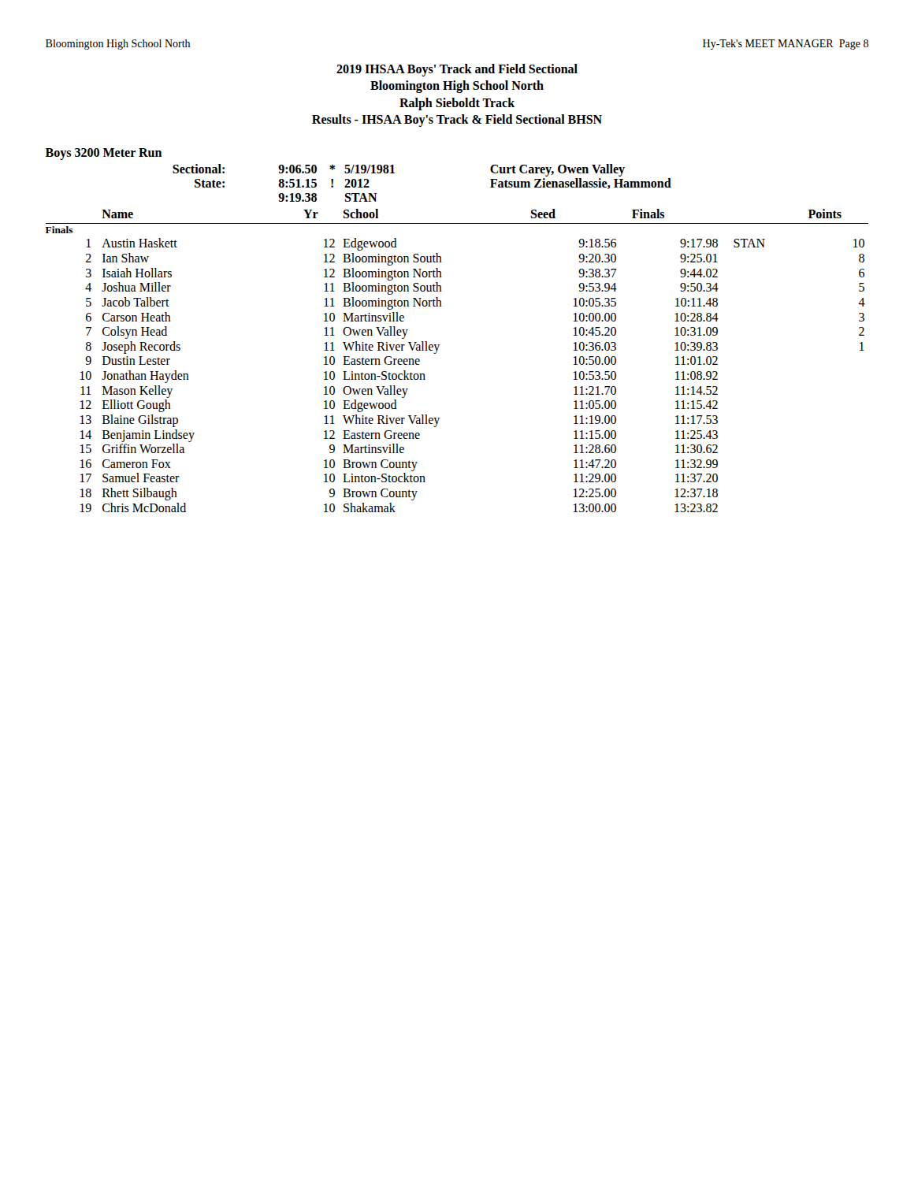Bloomington High School North Hy-Tek's MEET MANAGER Page 8
2019 IHSAA Boys' Track and Field Sectional
Bloomington High School North
Ralph Sieboldt Track
Results - IHSAA Boy's Track & Field Sectional BHSN
Boys 3200 Meter Run
| Sectional: | 9:06.50 | * | 5/19/1981 | Curt Carey, Owen Valley |
| State: | 8:51.15 | ! | 2012 | Fatsum Zienasellassie, Hammond |
| | 9:19.38 | | STAN | |
| | Name | Yr | School | Seed | Finals | | Points |
| --- | --- | --- | --- | --- | --- | --- | --- |
| Finals |
| 1 | Austin Haskett | 12 | Edgewood | 9:18.56 | 9:17.98 | STAN | 10 |
| 2 | Ian Shaw | 12 | Bloomington South | 9:20.30 | 9:25.01 | | 8 |
| 3 | Isaiah Hollars | 12 | Bloomington North | 9:38.37 | 9:44.02 | | 6 |
| 4 | Joshua Miller | 11 | Bloomington South | 9:53.94 | 9:50.34 | | 5 |
| 5 | Jacob Talbert | 11 | Bloomington North | 10:05.35 | 10:11.48 | | 4 |
| 6 | Carson Heath | 10 | Martinsville | 10:00.00 | 10:28.84 | | 3 |
| 7 | Colsyn Head | 11 | Owen Valley | 10:45.20 | 10:31.09 | | 2 |
| 8 | Joseph Records | 11 | White River Valley | 10:36.03 | 10:39.83 | | 1 |
| 9 | Dustin Lester | 10 | Eastern Greene | 10:50.00 | 11:01.02 | | |
| 10 | Jonathan Hayden | 10 | Linton-Stockton | 10:53.50 | 11:08.92 | | |
| 11 | Mason Kelley | 10 | Owen Valley | 11:21.70 | 11:14.52 | | |
| 12 | Elliott Gough | 10 | Edgewood | 11:05.00 | 11:15.42 | | |
| 13 | Blaine Gilstrap | 11 | White River Valley | 11:19.00 | 11:17.53 | | |
| 14 | Benjamin Lindsey | 12 | Eastern Greene | 11:15.00 | 11:25.43 | | |
| 15 | Griffin Worzella | 9 | Martinsville | 11:28.60 | 11:30.62 | | |
| 16 | Cameron Fox | 10 | Brown County | 11:47.20 | 11:32.99 | | |
| 17 | Samuel Feaster | 10 | Linton-Stockton | 11:29.00 | 11:37.20 | | |
| 18 | Rhett Silbaugh | 9 | Brown County | 12:25.00 | 12:37.18 | | |
| 19 | Chris McDonald | 10 | Shakamak | 13:00.00 | 13:23.82 | | |